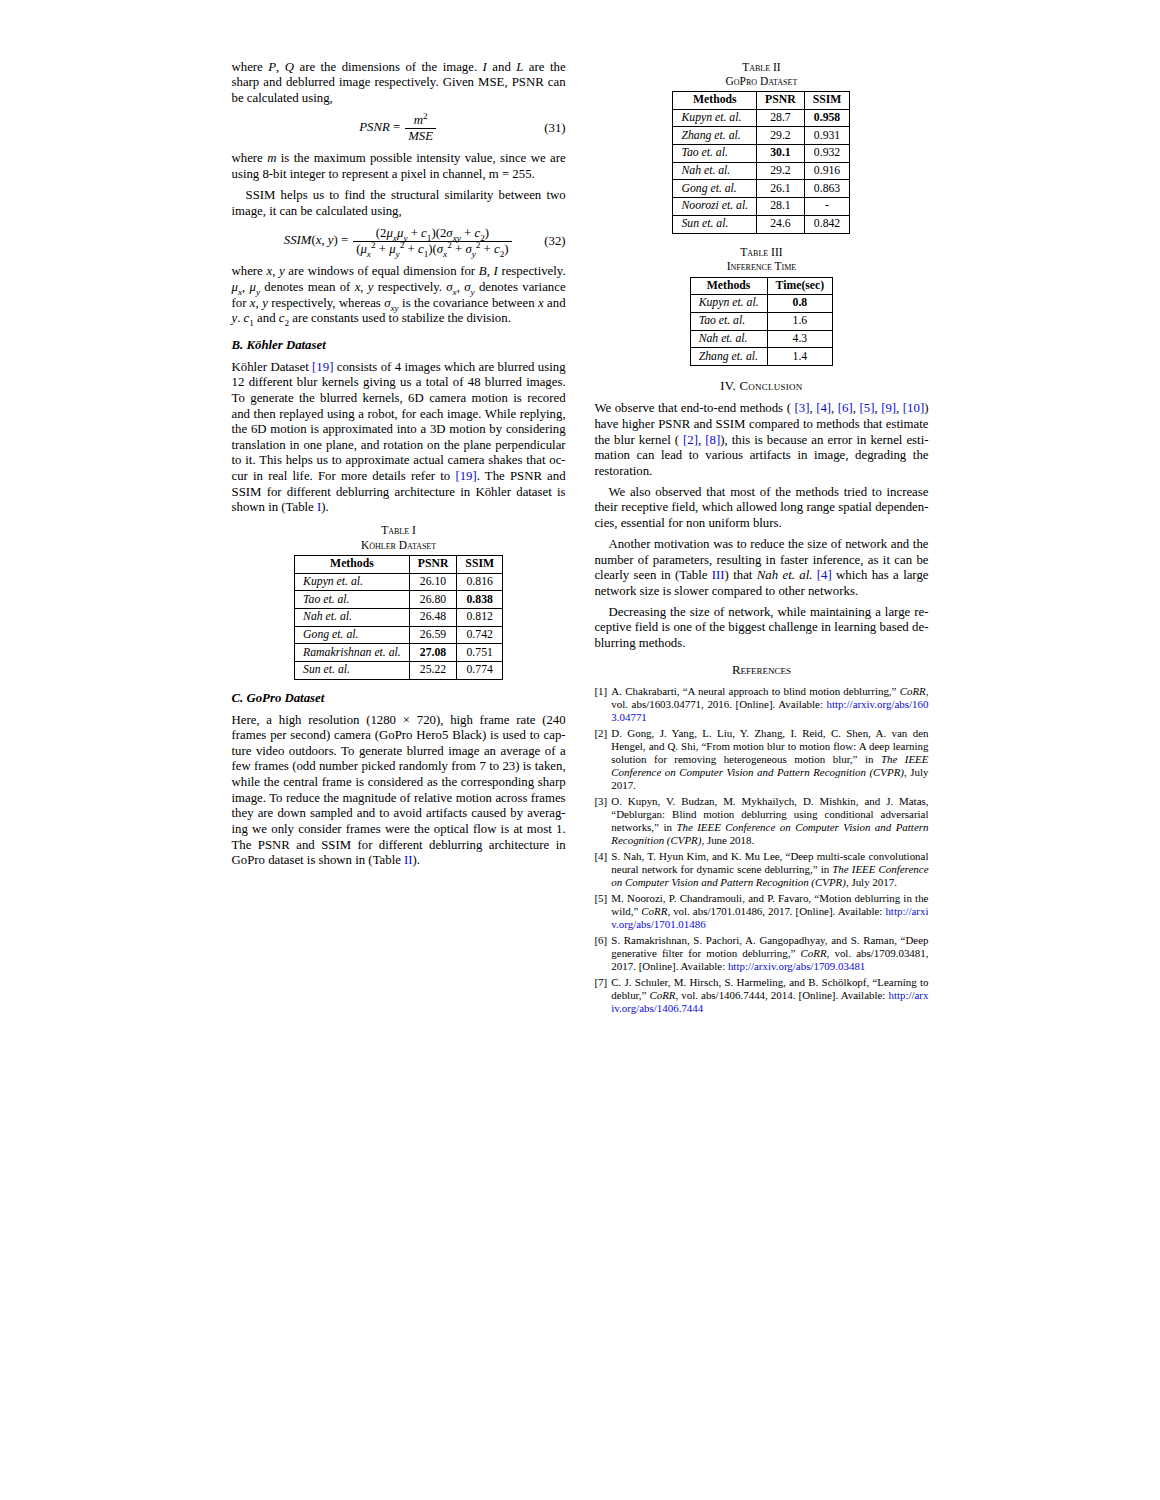where P, Q are the dimensions of the image. I and L are the sharp and deblurred image respectively. Given MSE, PSNR can be calculated using,
PSNR = m2 MSE (31)
where m is the maximum possible intensity value, since we are using 8-bit integer to represent a pixel in channel, m = 255.
SSIM helps us to find the structural similarity between two image, it can be calculated using,
SSIM(x, y) = (2μxμy + c1)(2σxy + c2) (μx2 + μy2 + c1)(σx2 + σy2 + c2) (32)
where x, y are windows of equal dimension for B, I respectively. μx, μy denotes mean of x, y respectively. σx, σy denotes variance for x, y respectively, whereas σxy is the covariance between x and y. c1 and c2 are constants used to stabilize the division.
B. Köhler Dataset
Köhler Dataset [19] consists of 4 images which are blurred using 12 different blur kernels giving us a total of 48 blurred images. To generate the blurred kernels, 6D camera motion is recored and then replayed using a robot, for each image. While replying, the 6D motion is approximated into a 3D motion by considering translation in one plane, and rotation on the plane perpendicular to it. This helps us to approximate actual camera shakes that occur in real life. For more details refer to [19]. The PSNR and SSIM for different deblurring architecture in Köhler dataset is shown in (Table I).
Table I Köhler Dataset
| Methods | PSNR | SSIM |
| --- | --- | --- |
| Kupyn et. al. | 26.10 | 0.816 |
| Tao et. al. | 26.80 | 0.838 |
| Nah et. al. | 26.48 | 0.812 |
| Gong et. al. | 26.59 | 0.742 |
| Ramakrishnan et. al. | 27.08 | 0.751 |
| Sun et. al. | 25.22 | 0.774 |
C. GoPro Dataset
Here, a high resolution (1280 × 720), high frame rate (240 frames per second) camera (GoPro Hero5 Black) is used to capture video outdoors. To generate blurred image an average of a few frames (odd number picked randomly from 7 to 23) is taken, while the central frame is considered as the corresponding sharp image. To reduce the magnitude of relative motion across frames they are down sampled and to avoid artifacts caused by averaging we only consider frames were the optical flow is at most 1. The PSNR and SSIM for different deblurring architecture in GoPro dataset is shown in (Table II).
Table II GoPro Dataset
| Methods | PSNR | SSIM |
| --- | --- | --- |
| Kupyn et. al. | 28.7 | 0.958 |
| Zhang et. al. | 29.2 | 0.931 |
| Tao et. al. | 30.1 | 0.932 |
| Nah et. al. | 29.2 | 0.916 |
| Gong et. al. | 26.1 | 0.863 |
| Noorozi et. al. | 28.1 | - |
| Sun et. al. | 24.6 | 0.842 |
Table III Inference Time
| Methods | Time(sec) |
| --- | --- |
| Kupyn et. al. | 0.8 |
| Tao et. al. | 1.6 |
| Nah et. al. | 4.3 |
| Zhang et. al. | 1.4 |
IV. Conclusion
We observe that end-to-end methods ( [3], [4], [6], [5], [9], [10]) have higher PSNR and SSIM compared to methods that estimate the blur kernel ( [2], [8]), this is because an error in kernel estimation can lead to various artifacts in image, degrading the restoration.
We also observed that most of the methods tried to increase their receptive field, which allowed long range spatial dependencies, essential for non uniform blurs.
Another motivation was to reduce the size of network and the number of parameters, resulting in faster inference, as it can be clearly seen in (Table III) that Nah et. al. [4] which has a large network size is slower compared to other networks.
Decreasing the size of network, while maintaining a large receptive field is one of the biggest challenge in learning based deblurring methods.
References
[1] A. Chakrabarti, “A neural approach to blind motion deblurring,” CoRR, vol. abs/1603.04771, 2016. [Online]. Available: http://arxiv.org/abs/1603.04771
[2] D. Gong, J. Yang, L. Liu, Y. Zhang, I. Reid, C. Shen, A. van den Hengel, and Q. Shi, “From motion blur to motion flow: A deep learning solution for removing heterogeneous motion blur,” in The IEEE Conference on Computer Vision and Pattern Recognition (CVPR), July 2017.
[3] O. Kupyn, V. Budzan, M. Mykhailych, D. Mishkin, and J. Matas, “Deblurgan: Blind motion deblurring using conditional adversarial networks,” in The IEEE Conference on Computer Vision and Pattern Recognition (CVPR), June 2018.
[4] S. Nah, T. Hyun Kim, and K. Mu Lee, “Deep multi-scale convolutional neural network for dynamic scene deblurring,” in The IEEE Conference on Computer Vision and Pattern Recognition (CVPR), July 2017.
[5] M. Noorozi, P. Chandramouli, and P. Favaro, “Motion deblurring in the wild,” CoRR, vol. abs/1701.01486, 2017. [Online]. Available: http://arxiv.org/abs/1701.01486
[6] S. Ramakrishnan, S. Pachori, A. Gangopadhyay, and S. Raman, “Deep generative filter for motion deblurring,” CoRR, vol. abs/1709.03481, 2017. [Online]. Available: http://arxiv.org/abs/1709.03481
[7] C. J. Schuler, M. Hirsch, S. Harmeling, and B. Schölkopf, “Learning to deblur,” CoRR, vol. abs/1406.7444, 2014. [Online]. Available: http://arxiv.org/abs/1406.7444